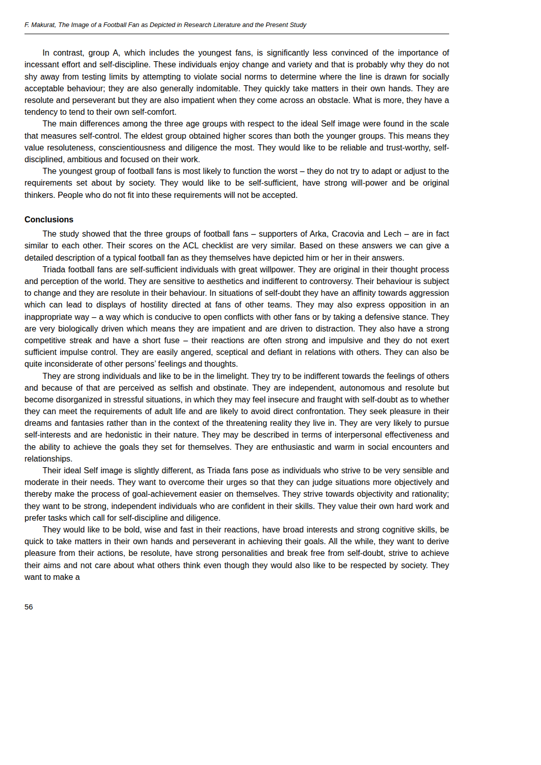F. Makurat, The Image of a Football Fan as Depicted in Research Literature and the Present Study
In contrast, group A, which includes the youngest fans, is significantly less convinced of the importance of incessant effort and self-discipline. These individuals enjoy change and variety and that is probably why they do not shy away from testing limits by attempting to violate social norms to determine where the line is drawn for socially acceptable behaviour; they are also generally indomitable. They quickly take matters in their own hands. They are resolute and perseverant but they are also impatient when they come across an obstacle. What is more, they have a tendency to tend to their own self-comfort.
The main differences among the three age groups with respect to the ideal Self image were found in the scale that measures self-control. The eldest group obtained higher scores than both the younger groups. This means they value resoluteness, conscientiousness and diligence the most. They would like to be reliable and trust-worthy, self-disciplined, ambitious and focused on their work.
The youngest group of football fans is most likely to function the worst – they do not try to adapt or adjust to the requirements set about by society. They would like to be self-sufficient, have strong will-power and be original thinkers. People who do not fit into these requirements will not be accepted.
Conclusions
The study showed that the three groups of football fans – supporters of Arka, Cracovia and Lech – are in fact similar to each other. Their scores on the ACL checklist are very similar. Based on these answers we can give a detailed description of a typical football fan as they themselves have depicted him or her in their answers.
Triada football fans are self-sufficient individuals with great willpower. They are original in their thought process and perception of the world. They are sensitive to aesthetics and indifferent to controversy. Their behaviour is subject to change and they are resolute in their behaviour. In situations of self-doubt they have an affinity towards aggression which can lead to displays of hostility directed at fans of other teams. They may also express opposition in an inappropriate way – a way which is conducive to open conflicts with other fans or by taking a defensive stance. They are very biologically driven which means they are impatient and are driven to distraction. They also have a strong competitive streak and have a short fuse – their reactions are often strong and impulsive and they do not exert sufficient impulse control. They are easily angered, sceptical and defiant in relations with others. They can also be quite inconsiderate of other persons’ feelings and thoughts.
They are strong individuals and like to be in the limelight. They try to be indifferent towards the feelings of others and because of that are perceived as selfish and obstinate. They are independent, autonomous and resolute but become disorganized in stressful situations, in which they may feel insecure and fraught with self-doubt as to whether they can meet the requirements of adult life and are likely to avoid direct confrontation. They seek pleasure in their dreams and fantasies rather than in the context of the threatening reality they live in. They are very likely to pursue self-interests and are hedonistic in their nature. They may be described in terms of interpersonal effectiveness and the ability to achieve the goals they set for themselves. They are enthusiastic and warm in social encounters and relationships.
Their ideal Self image is slightly different, as Triada fans pose as individuals who strive to be very sensible and moderate in their needs. They want to overcome their urges so that they can judge situations more objectively and thereby make the process of goal-achievement easier on themselves. They strive towards objectivity and rationality; they want to be strong, independent individuals who are confident in their skills. They value their own hard work and prefer tasks which call for self-discipline and diligence.
They would like to be bold, wise and fast in their reactions, have broad interests and strong cognitive skills, be quick to take matters in their own hands and perseverant in achieving their goals. All the while, they want to derive pleasure from their actions, be resolute, have strong personalities and break free from self-doubt, strive to achieve their aims and not care about what others think even though they would also like to be respected by society. They want to make a
56